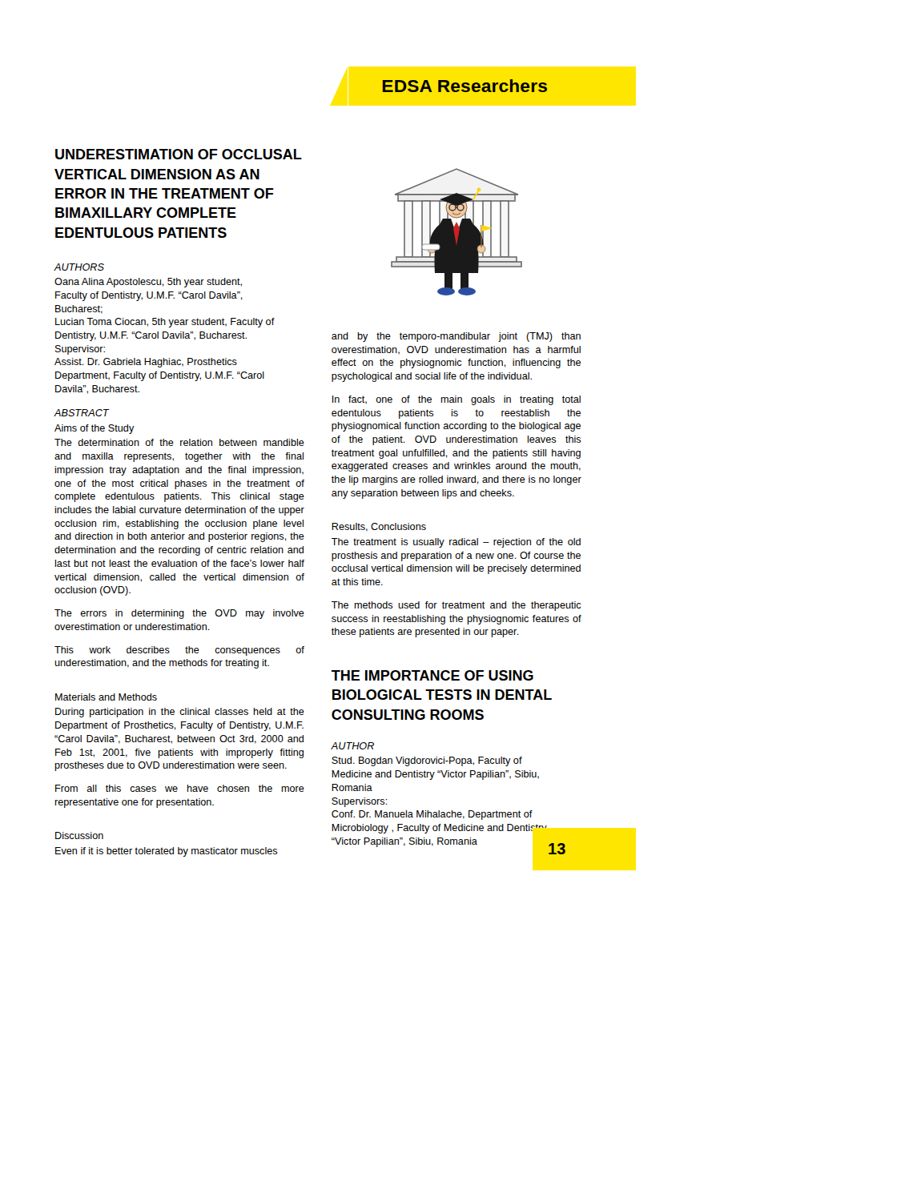EDSA Researchers
Underestimation of occlusal vertical dimension as an error in the treatment of bimaxillary complete edentulous patients
AUTHORS
Oana Alina Apostolescu, 5th year student,
Faculty of Dentistry, U.M.F. “Carol Davila”,
Bucharest;
Lucian Toma Ciocan, 5th year student, Faculty of
Dentistry, U.M.F. “Carol Davila”, Bucharest.
Supervisor:
Assist. Dr. Gabriela Haghiac, Prosthetics
Department, Faculty of Dentistry, U.M.F. “Carol
Davila”, Bucharest.
ABSTRACT
Aims of the Study
The determination of the relation between mandible and maxilla represents, together with the final impression tray adaptation and the final impression, one of the most critical phases in the treatment of complete edentulous patients. This clinical stage includes the labial curvature determination of the upper occlusion rim, establishing the occlusion plane level and direction in both anterior and posterior regions, the determination and the recording of centric relation and last but not least the evaluation of the face’s lower half vertical dimension, called the vertical dimension of occlusion (OVD).
The errors in determining the OVD may involve overestimation or underestimation.
This work describes the consequences of underestimation, and the methods for treating it.
Materials and Methods
During participation in the clinical classes held at the Department of Prosthetics, Faculty of Dentistry, U.M.F. “Carol Davila”, Bucharest, between Oct 3rd, 2000 and Feb 1st, 2001, five patients with improperly fitting prostheses due to OVD underestimation were seen.
From all this cases we have chosen the more representative one for presentation.
Discussion
Even if it is better tolerated by masticator muscles
and by the temporo-mandibular joint (TMJ) than overestimation, OVD underestimation has a harmful effect on the physiognomic function, influencing the psychological and social life of the individual.
In fact, one of the main goals in treating total edentulous patients is to reestablish the physiognomical function according to the biological age of the patient. OVD underestimation leaves this treatment goal unfulfilled, and the patients still having exaggerated creases and wrinkles around the mouth, the lip margins are rolled inward, and there is no longer any separation between lips and cheeks.
Results, Conclusions
The treatment is usually radical – rejection of the old prosthesis and preparation of a new one. Of course the occlusal vertical dimension will be precisely determined at this time.
The methods used for treatment and the therapeutic success in reestablishing the physiognomic features of these patients are presented in our paper.
The importance of using biological tests in dental consulting rooms
AUTHOR
Stud. Bogdan Vigdorovici-Popa, Faculty of
Medicine and Dentistry “Victor Papilian”, Sibiu,
Romania
Supervisors:
Conf. Dr. Manuela Mihalache, Department of
Microbiology , Faculty of Medicine and Dentistry
“Victor Papilian”, Sibiu, Romania
13